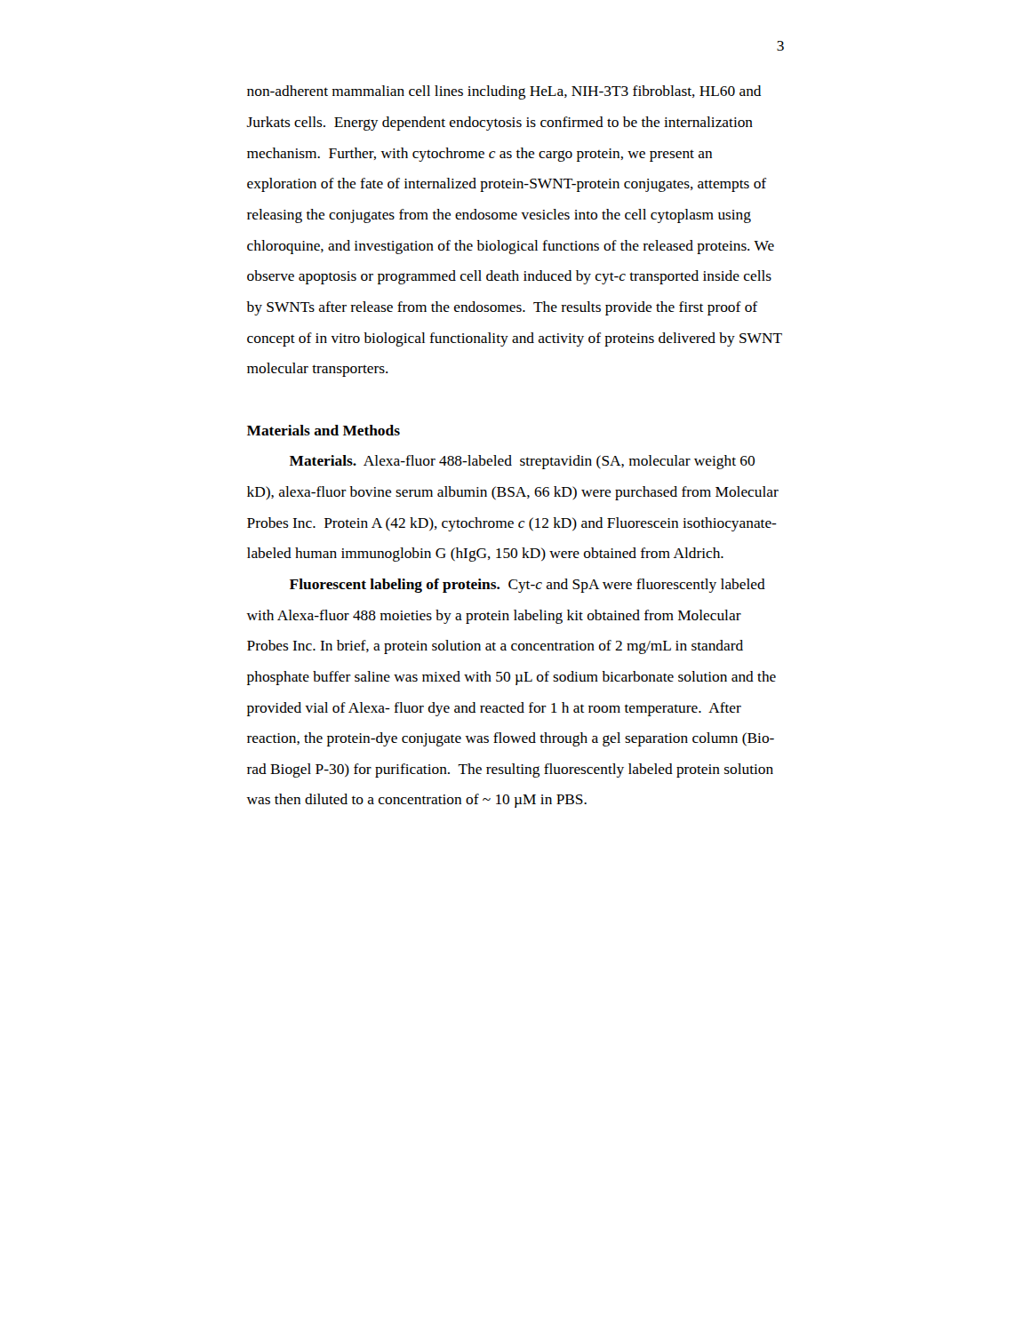3
non-adherent mammalian cell lines including HeLa, NIH-3T3 fibroblast, HL60 and Jurkats cells. Energy dependent endocytosis is confirmed to be the internalization mechanism. Further, with cytochrome c as the cargo protein, we present an exploration of the fate of internalized protein-SWNT-protein conjugates, attempts of releasing the conjugates from the endosome vesicles into the cell cytoplasm using chloroquine, and investigation of the biological functions of the released proteins. We observe apoptosis or programmed cell death induced by cyt-c transported inside cells by SWNTs after release from the endosomes. The results provide the first proof of concept of in vitro biological functionality and activity of proteins delivered by SWNT molecular transporters.
Materials and Methods
Materials. Alexa-fluor 488-labeled streptavidin (SA, molecular weight 60 kD), alexa-fluor bovine serum albumin (BSA, 66 kD) were purchased from Molecular Probes Inc. Protein A (42 kD), cytochrome c (12 kD) and Fluorescein isothiocyanate-labeled human immunoglobin G (hIgG, 150 kD) were obtained from Aldrich.
Fluorescent labeling of proteins. Cyt-c and SpA were fluorescently labeled with Alexa-fluor 488 moieties by a protein labeling kit obtained from Molecular Probes Inc. In brief, a protein solution at a concentration of 2 mg/mL in standard phosphate buffer saline was mixed with 50 µL of sodium bicarbonate solution and the provided vial of Alexa- fluor dye and reacted for 1 h at room temperature. After reaction, the protein-dye conjugate was flowed through a gel separation column (Bio-rad Biogel P-30) for purification. The resulting fluorescently labeled protein solution was then diluted to a concentration of ~ 10 µM in PBS.